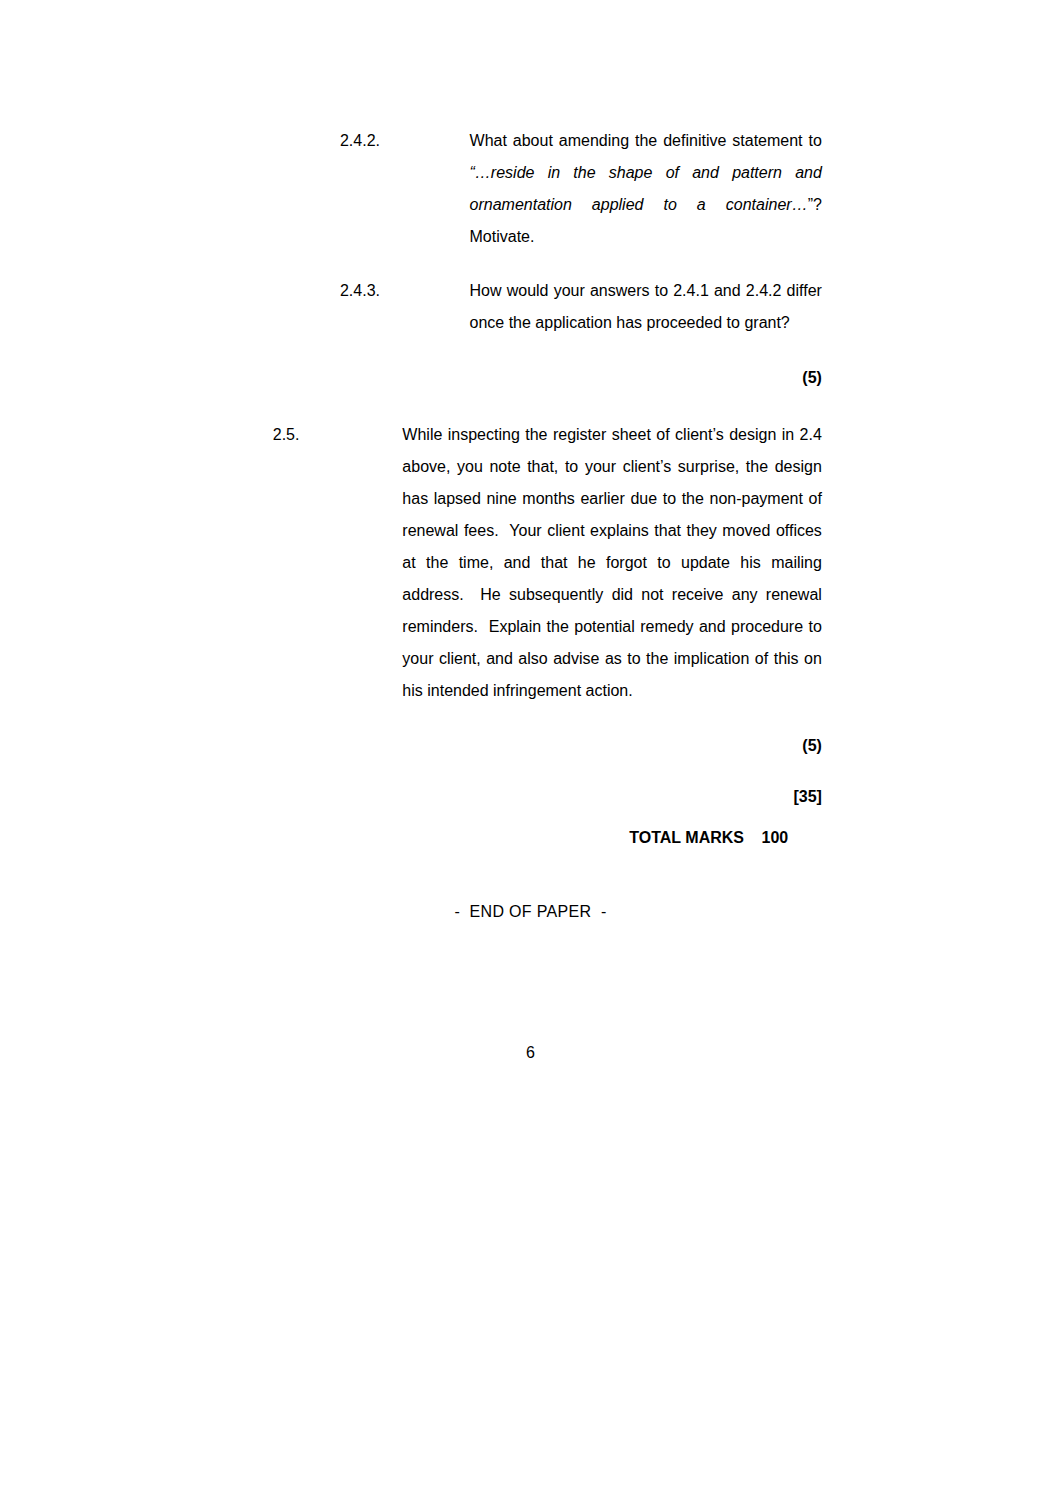2.4.2.
What about amending the definitive statement to “…reside in the shape of and pattern and ornamentation applied to a container…”? Motivate.
2.4.3.
How would your answers to 2.4.1 and 2.4.2 differ once the application has proceeded to grant?
(5)
2.5.
While inspecting the register sheet of client’s design in 2.4 above, you note that, to your client’s surprise, the design has lapsed nine months earlier due to the non-payment of renewal fees. Your client explains that they moved offices at the time, and that he forgot to update his mailing address. He subsequently did not receive any renewal reminders. Explain the potential remedy and procedure to your client, and also advise as to the implication of this on his intended infringement action.
(5)
[35]
TOTAL MARKS100
- END OF PAPER -
6